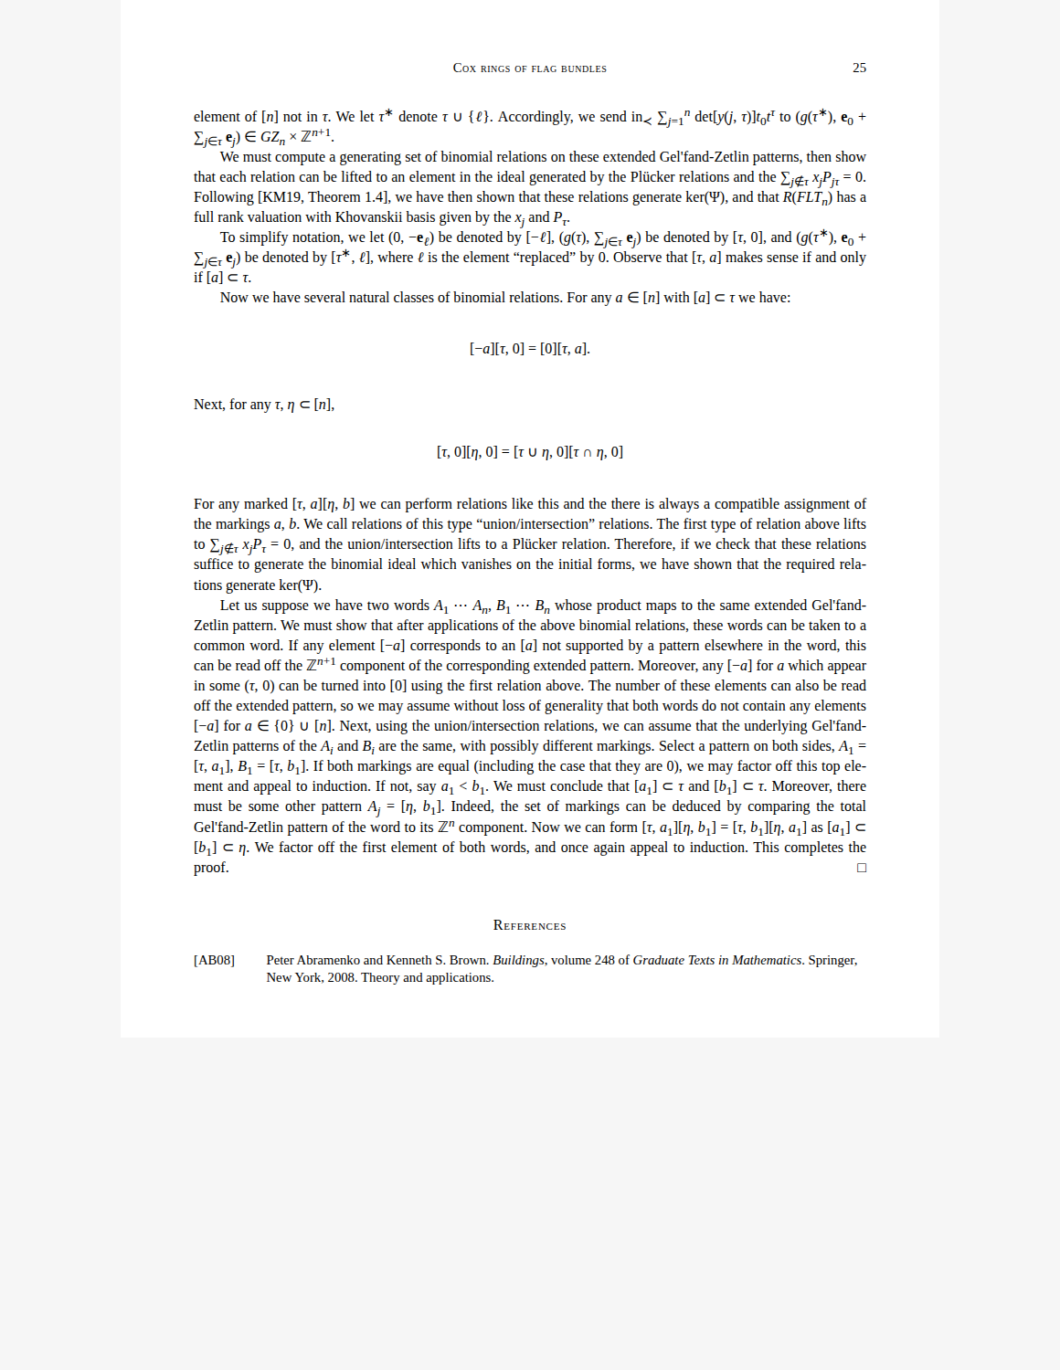Cox rings of flag bundles 25
element of [n] not in τ. We let τ∗ denote τ ∪ {ℓ}. Accordingly, we send in≺ ∑j=1n det[y(j, τ)]t0tτ to (g(τ∗), e0 + ∑j∈τ ej) ∈ GZn × ℤn+1.
We must compute a generating set of binomial relations on these extended Gel'fand-Zetlin patterns, then show that each relation can be lifted to an element in the ideal generated by the Plücker relations and the ∑j∉τ xjPjτ = 0. Following [KM19, Theorem 1.4], we have then shown that these relations generate ker(Ψ), and that R(FLTn) has a full rank valuation with Khovanskii basis given by the xj and Pτ.
To simplify notation, we let (0, −eℓ) be denoted by [−ℓ], (g(τ), ∑j∈τ ej) be denoted by [τ, 0], and (g(τ∗), e0 + ∑j∈τ ej) be denoted by [τ∗, ℓ], where ℓ is the element “replaced” by 0. Observe that [τ, a] makes sense if and only if [a] ⊂ τ.
Now we have several natural classes of binomial relations. For any a ∈ [n] with [a] ⊂ τ we have:
[−a][τ, 0] = [0][τ, a].
Next, for any τ, η ⊂ [n],
[τ, 0][η, 0] = [τ ∪ η, 0][τ ∩ η, 0]
For any marked [τ, a][η, b] we can perform relations like this and the there is always a compatible assignment of the markings a, b. We call relations of this type “union/intersection” relations. The first type of relation above lifts to ∑j∉τ xjPτ = 0, and the union/intersection lifts to a Plücker relation. Therefore, if we check that these relations suffice to generate the binomial ideal which vanishes on the initial forms, we have shown that the required relations generate ker(Ψ).
Let us suppose we have two words A1 ⋯ An, B1 ⋯ Bn whose product maps to the same extended Gel'fand-Zetlin pattern. We must show that after applications of the above binomial relations, these words can be taken to a common word. If any element [−a] corresponds to an [a] not supported by a pattern elsewhere in the word, this can be read off the ℤn+1 component of the corresponding extended pattern. Moreover, any [−a] for a which appear in some (τ, 0) can be turned into [0] using the first relation above. The number of these elements can also be read off the extended pattern, so we may assume without loss of generality that both words do not contain any elements [−a] for a ∈ {0} ∪ [n]. Next, using the union/intersection relations, we can assume that the underlying Gel'fand-Zetlin patterns of the Ai and Bi are the same, with possibly different markings. Select a pattern on both sides, A1 = [τ, a1], B1 = [τ, b1]. If both markings are equal (including the case that they are 0), we may factor off this top element and appeal to induction. If not, say a1 < b1. We must conclude that [a1] ⊂ τ and [b1] ⊂ τ. Moreover, there must be some other pattern Aj = [η, b1]. Indeed, the set of markings can be deduced by comparing the total Gel'fand-Zetlin pattern of the word to its ℤn component. Now we can form [τ, a1][η, b1] = [τ, b1][η, a1] as [a1] ⊂ [b1] ⊂ η. We factor off the first element of both words, and once again appeal to induction. This completes the proof. □
References
[AB08]
Peter Abramenko and Kenneth S. Brown. Buildings, volume 248 of Graduate Texts in Mathematics. Springer, New York, 2008. Theory and applications.